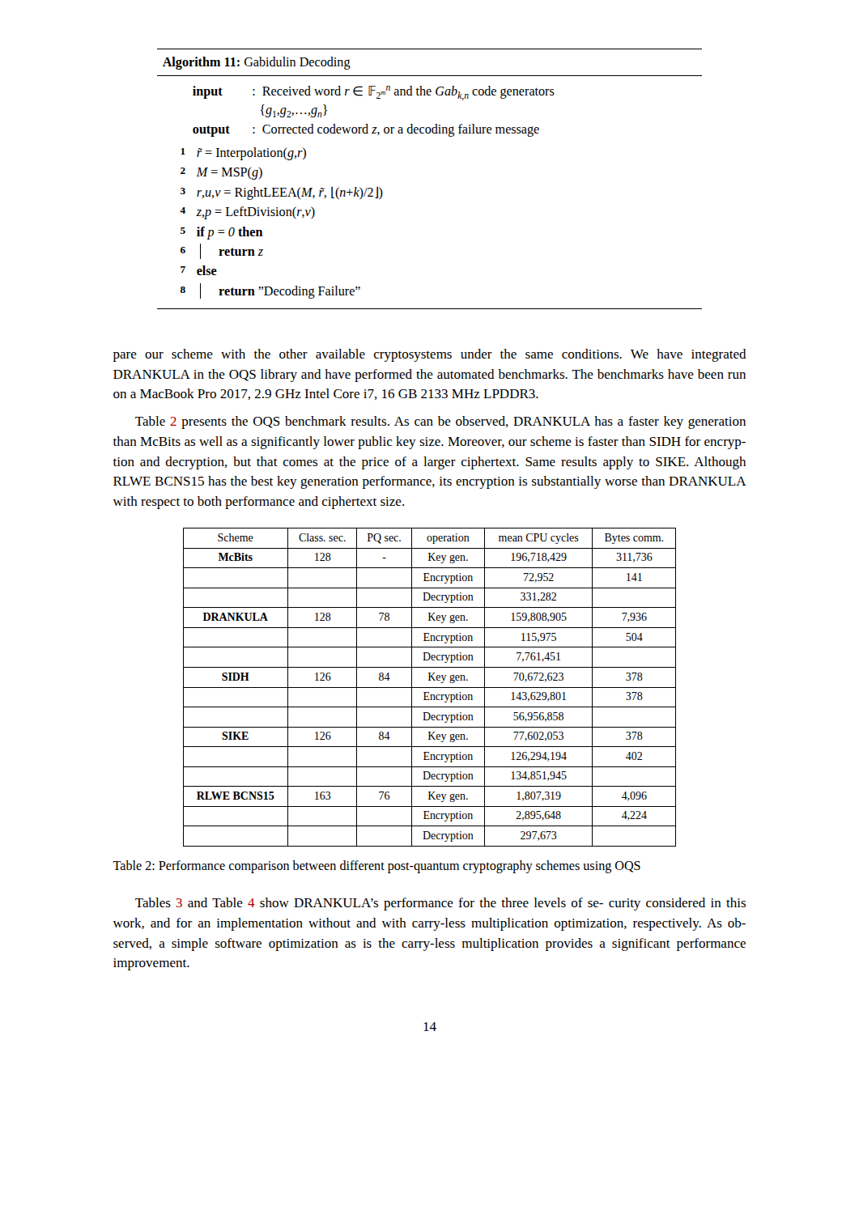Algorithm 11: Gabidulin Decoding
input: Received word r ∈ 𝔽2mn and the Gabk,n code generators
{g1,g2,…,gn}
output: Corrected codeword z, or a decoding failure message
r̃ = Interpolation(g,r)
M = MSP(g)
r,u,v = RightLEEA(M, r̃, (n+k)/2 )
z,p = LeftDivision(r,v)
if p = 0 then
return z
else
return ”Decoding Failure”
pare our scheme with the other available cryptosystems under the same conditions. We have integrated DRANKULA in the OQS library and have performed the automated benchmarks. The benchmarks have been run on a MacBook Pro 2017, 2.9 GHz Intel Core i7, 16 GB 2133 MHz LPDDR3.
Table 2 presents the OQS benchmark results. As can be observed, DRANKULA has a faster key generation than McBits as well as a significantly lower public key size. Moreover, our scheme is faster than SIDH for encryption and decryption, but that comes at the price of a larger ciphertext. Same results apply to SIKE. Although RLWE BCNS15 has the best key generation performance, its encryption is substantially worse than DRANKULA with respect to both performance and ciphertext size.
| Scheme | Class. sec. | PQ sec. | operation | mean CPU cycles | Bytes comm. |
| --- | --- | --- | --- | --- | --- |
| McBits | 128 | - | Key gen. | 196,718,429 | 311,736 |
| | | | Encryption | 72,952 | 141 |
| | | | Decryption | 331,282 | |
| DRANKULA | 128 | 78 | Key gen. | 159,808,905 | 7,936 |
| | | | Encryption | 115,975 | 504 |
| | | | Decryption | 7,761,451 | |
| SIDH | 126 | 84 | Key gen. | 70,672,623 | 378 |
| | | | Encryption | 143,629,801 | 378 |
| | | | Decryption | 56,956,858 | |
| SIKE | 126 | 84 | Key gen. | 77,602,053 | 378 |
| | | | Encryption | 126,294,194 | 402 |
| | | | Decryption | 134,851,945 | |
| RLWE BCNS15 | 163 | 76 | Key gen. | 1,807,319 | 4,096 |
| | | | Encryption | 2,895,648 | 4,224 |
| | | | Decryption | 297,673 | |
Table 2: Performance comparison between different post-quantum cryptography schemes using OQS
Tables 3 and Table 4 show DRANKULA’s performance for the three levels of se- curity considered in this work, and for an implementation without and with carry-less multiplication optimization, respectively. As observed, a simple software optimization as is the carry-less multiplication provides a significant performance improvement.
14